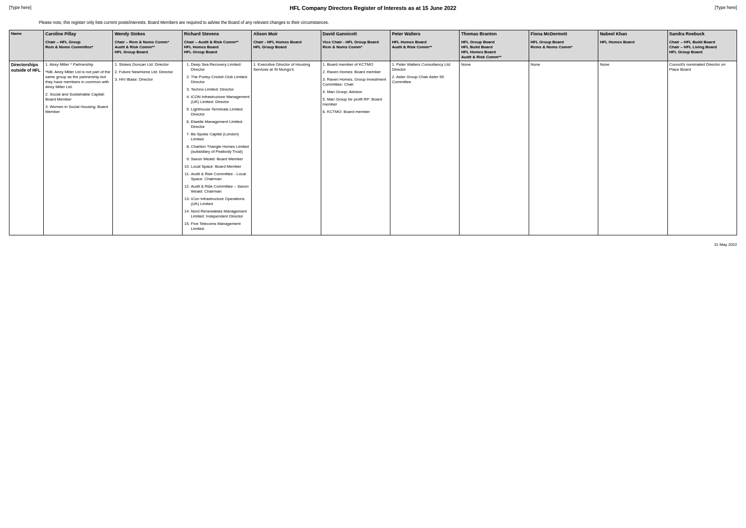[Type here]
HFL Company Directors Register of Interests as at 15 June 2022
[Type here]
Please note, this register only lists current posts/interests. Board Members are required to advise the Board of any relevant changes to their circumstances.
| Name | Caroline Pillay Chair – HFL Group Rem & Noms Committee* | Wendy Stokes Chair – Rem & Noms Comm* Audit & Risk Comm** HFL Group Board | Richard Stevens Chair – Audit & Risk Comm** HFL Homes Board HFL Group Board | Alison Muir Chair - HFL Homes Board HFL Group Board | David Gannicott Vice Chair - HFL Group Board Rem & Noms Comm* | Peter Walters HFL Homes Board Audit & Risk Comm** | Thomas Branton HFL Group Board HFL Build Board HFL Homes Board Audit & Risk Comm** | Fiona McDermott HFL Group Board Rems & Noms Comm* | Nabeel Khan HFL Homes Board | Sandra Roebuck Chair – HFL Build Board Chair – HFL Living Board HFL Group Board |
| --- | --- | --- | --- | --- | --- | --- | --- | --- | --- | --- |
| Directorships outside of HFL | 1. Airey Miller * Partnership *NB: Airey Miller Ltd is not part of the same group as the partnership but they have members in common with Airey Miller Ltd. 2. Social and Sustainable Capital: Board Member 3. Women in Social Housing: Board Member | 1. Stokes Duncan Ltd: Director 2. Future NewHome Ltd: Director 3. HIV iBase: Director | Deep Sea Recovery Limited: Director The Purley Cricket Club Limited: Director Techno Limited: Director iCON Infrastructure Management (UK) Limited: Director Lighthouse Terminals Limited: Director Etwelle Management Limited: Director Be-Spoke Capital (London) Limited Charlton Triangle Homes Limited (subsidiary of Peabody Trust) Saxon Weald: Board Member Local Space: Board Member Audit & Risk Committee - Local Space: Chairman Audit & Risk Committee – Saxon Weald: Chairman ICon Infrastructure Operations (UK) Limited Nord Renewables Management Limited: Independent Director Five Telecoms Management Limited: | 1. Executive Director of Housing Services at St Mungo’s | 1. Board member of KCTMO 2. Raven Homes: Board member 3. Raven Homes, Group Investment Committee: Chair 4. Man Group: Advisor 5. Man Group for profit RP: Board member 6. KCTMO: Board member | 1. Peter Walters Consultancy Ltd: Director 2. Aster Group Chair Aster 55 Committee | None | None | None | Council’s nominated Director on Place Board |
31 May 2022